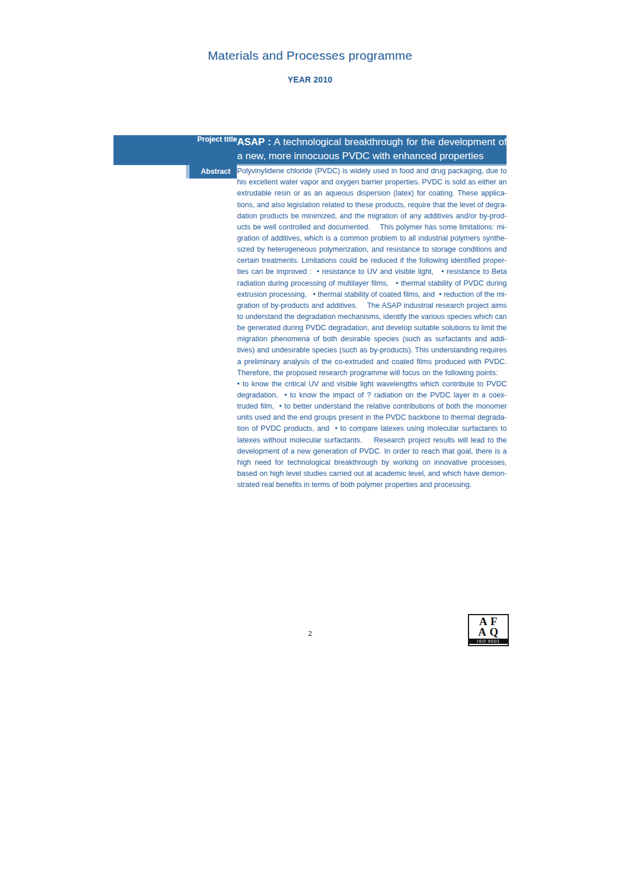Materials and Processes programme
YEAR 2010
| Project title | ASAP : A technological breakthrough for the development of a new, more innocuous PVDC with enhanced properties |
| Abstract | Polyvinylidene chloride (PVDC) is widely used in food and drug packaging, due to his excellent water vapor and oxygen barrier properties. PVDC is sold as either an extrudable resin or as an aqueous dispersion (latex) for coating. These applications, and also legislation related to these products, require that the level of degradation products be minimized, and the migration of any additives and/or by-products be well controlled and documented. This polymer has some limitations: migration of additives, which is a common problem to all industrial polymers synthesized by heterogeneous polymerization, and resistance to storage conditions and certain treatments. Limitations could be reduced if the following identified properties can be improved : • resistance to UV and visible light, • resistance to Beta radiation during processing of multilayer films, • thermal stability of PVDC during extrusion processing, • thermal stability of coated films, and • reduction of the migration of by-products and additives. The ASAP industrial research project aims to understand the degradation mechanisms, identify the various species which can be generated during PVDC degradation, and develop suitable solutions to limit the migration phenomena of both desirable species (such as surfactants and additives) and undesirable species (such as by-products). This understanding requires a preliminary analysis of the co-extruded and coated films produced with PVDC. Therefore, the proposed research programme will focus on the following points: • to know the critical UV and visible light wavelengths which contribute to PVDC degradation, • to know the impact of ? radiation on the PVDC layer in a coextruded film, • to better understand the relative contributions of both the monomer units used and the end groups present in the PVDC backbone to thermal degradation of PVDC products, and • to compare latexes using molecular surfactants to latexes without molecular surfactants. Research project results will lead to the development of a new generation of PVDC. In order to reach that goal, there is a high need for technological breakthrough by working on innovative processes, based on high level studies carried out at academic level, and which have demonstrated real benefits in terms of both polymer properties and processing. |
2
A F
A Q
ISO 9001